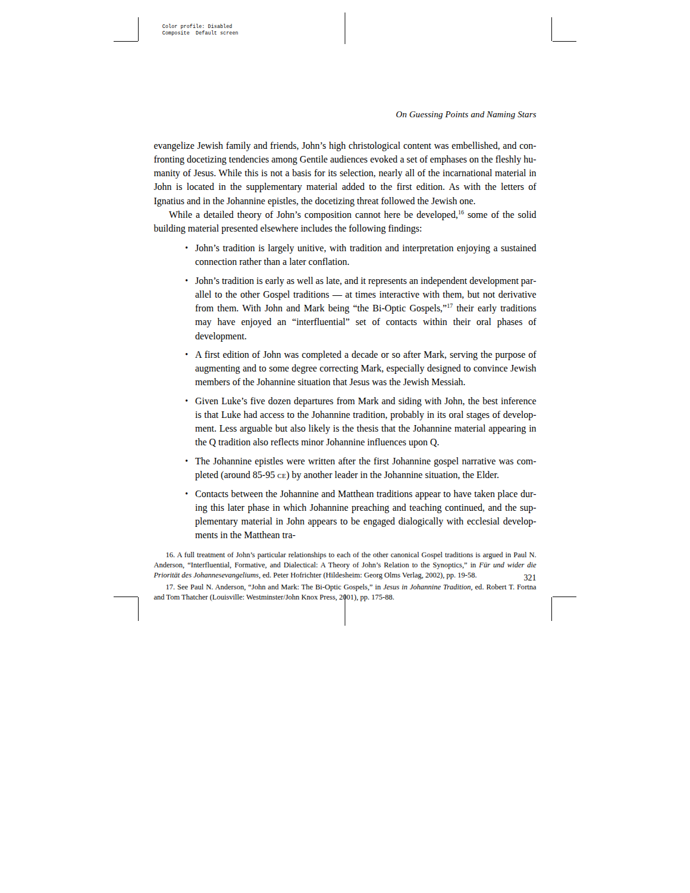Color profile: Disabled Composite Default screen
On Guessing Points and Naming Stars
evangelize Jewish family and friends, John’s high christological content was embellished, and confronting docetizing tendencies among Gentile audiences evoked a set of emphases on the fleshly humanity of Jesus. While this is not a basis for its selection, nearly all of the incarnational material in John is located in the supplementary material added to the first edition. As with the letters of Ignatius and in the Johannine epistles, the docetizing threat followed the Jewish one.
While a detailed theory of John’s composition cannot here be developed,16 some of the solid building material presented elsewhere includes the following findings:
John’s tradition is largely unitive, with tradition and interpretation enjoying a sustained connection rather than a later conflation.
John’s tradition is early as well as late, and it represents an independent development parallel to the other Gospel traditions — at times interactive with them, but not derivative from them. With John and Mark being “the Bi-Optic Gospels,”17 their early traditions may have enjoyed an “interfluential” set of contacts within their oral phases of development.
A first edition of John was completed a decade or so after Mark, serving the purpose of augmenting and to some degree correcting Mark, especially designed to convince Jewish members of the Johannine situation that Jesus was the Jewish Messiah.
Given Luke’s five dozen departures from Mark and siding with John, the best inference is that Luke had access to the Johannine tradition, probably in its oral stages of development. Less arguable but also likely is the thesis that the Johannine material appearing in the Q tradition also reflects minor Johannine influences upon Q.
The Johannine epistles were written after the first Johannine gospel narrative was completed (around 85-95 ce) by another leader in the Johannine situation, the Elder.
Contacts between the Johannine and Matthean traditions appear to have taken place during this later phase in which Johannine preaching and teaching continued, and the supplementary material in John appears to be engaged dialogically with ecclesial developments in the Matthean tra-
16. A full treatment of John’s particular relationships to each of the other canonical Gospel traditions is argued in Paul N. Anderson, “Interfluential, Formative, and Dialectical: A Theory of John’s Relation to the Synoptics,” in Für und wider die Priorität des Johannesevangeliums, ed. Peter Hofrichter (Hildesheim: Georg Olms Verlag, 2002), pp. 19-58.
17. See Paul N. Anderson, “John and Mark: The Bi-Optic Gospels,” in Jesus in Johannine Tradition, ed. Robert T. Fortna and Tom Thatcher (Louisville: Westminster/John Knox Press, 2001), pp. 175-88.
321